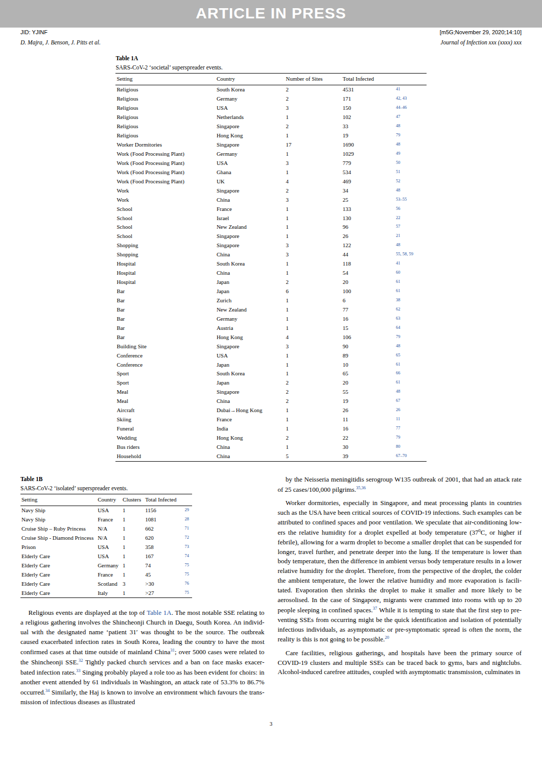ARTICLE IN PRESS
JID: YJINF
[m5G;November 29, 2020;14:10]
D. Majra, J. Benson, J. Pitts et al.
Journal of Infection xxx (xxxx) xxx
Table 1A
SARS-CoV-2 ‘societal’ superspreader events.
| Setting | Country | Number of Sites | Total Infected | |
| --- | --- | --- | --- | --- |
| Religious | South Korea | 2 | 4531 | 41 |
| Religious | Germany | 2 | 171 | 42, 43 |
| Religious | USA | 3 | 150 | 44–46 |
| Religious | Netherlands | 1 | 102 | 47 |
| Religious | Singapore | 2 | 33 | 48 |
| Religious | Hong Kong | 1 | 19 | 79 |
| Worker Dormitories | Singapore | 17 | 1690 | 48 |
| Work (Food Processing Plant) | Germany | 1 | 1029 | 49 |
| Work (Food Processing Plant) | USA | 3 | 779 | 50 |
| Work (Food Processing Plant) | Ghana | 1 | 534 | 51 |
| Work (Food Processing Plant) | UK | 4 | 469 | 52 |
| Work | Singapore | 2 | 34 | 48 |
| Work | China | 3 | 25 | 53–55 |
| School | France | 1 | 133 | 56 |
| School | Israel | 1 | 130 | 22 |
| School | New Zealand | 1 | 96 | 57 |
| School | Singapore | 1 | 26 | 21 |
| Shopping | Singapore | 3 | 122 | 48 |
| Shopping | China | 3 | 44 | 55, 58, 59 |
| Hospital | South Korea | 1 | 118 | 41 |
| Hospital | China | 1 | 54 | 60 |
| Hospital | Japan | 2 | 20 | 61 |
| Bar | Japan | 6 | 100 | 61 |
| Bar | Zurich | 1 | 6 | 38 |
| Bar | New Zealand | 1 | 77 | 62 |
| Bar | Germany | 1 | 16 | 63 |
| Bar | Austria | 1 | 15 | 64 |
| Bar | Hong Kong | 4 | 106 | 79 |
| Building Site | Singapore | 3 | 90 | 48 |
| Conference | USA | 1 | 89 | 65 |
| Conference | Japan | 1 | 10 | 61 |
| Sport | South Korea | 1 | 65 | 66 |
| Sport | Japan | 2 | 20 | 61 |
| Meal | Singapore | 2 | 55 | 48 |
| Meal | China | 2 | 19 | 67 |
| Aircraft | Dubai → Hong Kong | 1 | 26 | 26 |
| Skiing | France | 1 | 11 | 11 |
| Funeral | India | 1 | 16 | 77 |
| Wedding | Hong Kong | 2 | 22 | 79 |
| Bus riders | China | 1 | 30 | 80 |
| Household | China | 5 | 39 | 67–70 |
Table 1B
SARS-CoV-2 ‘isolated’ superspreader events.
| Setting | Country | Clusters | Total Infected | |
| --- | --- | --- | --- | --- |
| Navy Ship | USA | 1 | 1156 | 29 |
| Navy Ship | France | 1 | 1081 | 28 |
| Cruise Ship – Ruby Princess | N/A | 1 | 662 | 71 |
| Cruise Ship - Diamond Princess | N/A | 1 | 620 | 72 |
| Prison | USA | 1 | 358 | 73 |
| Elderly Care | USA | 1 | 167 | 74 |
| Elderly Care | Germany | 1 | 74 | 75 |
| Elderly Care | France | 1 | 45 | 75 |
| Elderly Care | Scotland | 3 | >30 | 76 |
| Elderly Care | Italy | 1 | >27 | 75 |
Religious events are displayed at the top of Table 1A. The most notable SSE relating to a religious gathering involves the Shincheonji Church in Daegu, South Korea. An individual with the designated name ‘patient 31′ was thought to be the source. The outbreak caused exacerbated infection rates in South Korea, leading the country to have the most confirmed cases at that time outside of mainland China31; over 5000 cases were related to the Shincheonji SSE.32 Tightly packed church services and a ban on face masks exacerbated infection rates.33 Singing probably played a role too as has been evident for choirs: in another event attended by 61 individuals in Washington, an attack rate of 53.3% to 86.7% occurred.34 Similarly, the Haj is known to involve an environment which favours the transmission of infectious diseases as illustrated
by the Neisseria meningitidis serogroup W135 outbreak of 2001, that had an attack rate of 25 cases/100,000 pilgrims.35,36
Worker dormitories, especially in Singapore, and meat processing plants in countries such as the USA have been critical sources of COVID-19 infections. Such examples can be attributed to confined spaces and poor ventilation. We speculate that air-conditioning lowers the relative humidity for a droplet expelled at body temperature (370C, or higher if febrile), allowing for a warm droplet to become a smaller droplet that can be suspended for longer, travel further, and penetrate deeper into the lung. If the temperature is lower than body temperature, then the difference in ambient versus body temperature results in a lower relative humidity for the droplet. Therefore, from the perspective of the droplet, the colder the ambient temperature, the lower the relative humidity and more evaporation is facilitated. Evaporation then shrinks the droplet to make it smaller and more likely to be aerosolised. In the case of Singapore, migrants were crammed into rooms with up to 20 people sleeping in confined spaces.37 While it is tempting to state that the first step to preventing SSEs from occurring might be the quick identification and isolation of potentially infectious individuals, as asymptomatic or pre-symptomatic spread is often the norm, the reality is this is not going to be possible.20
Care facilities, religious gatherings, and hospitals have been the primary source of COVID-19 clusters and multiple SSEs can be traced back to gyms, bars and nightclubs. Alcohol-induced carefree attitudes, coupled with asymptomatic transmission, culminates in
3